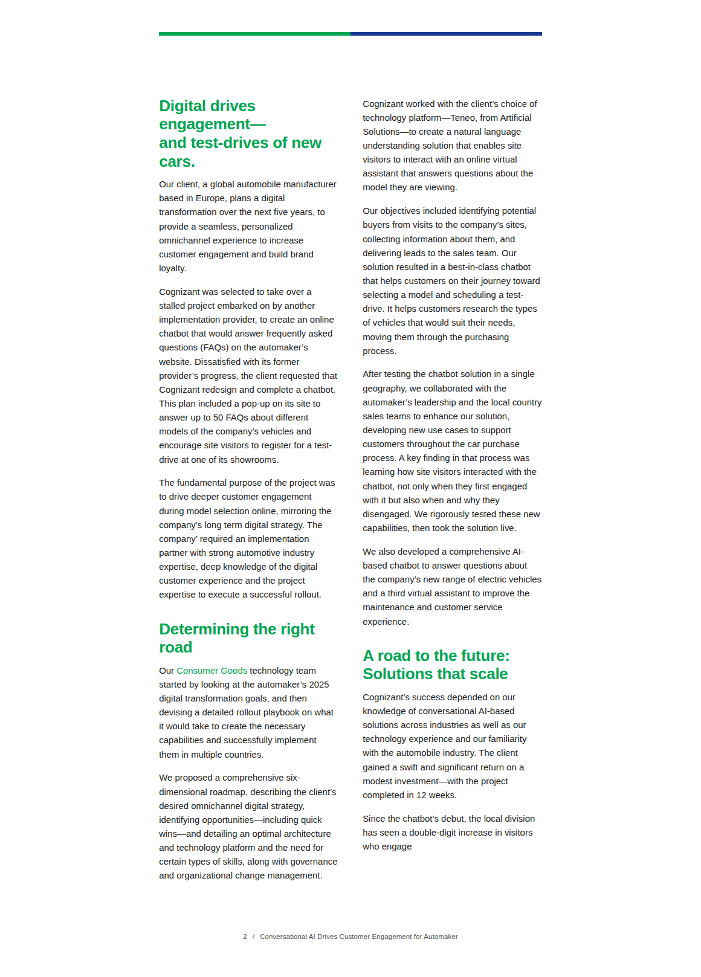Digital drives engagement—
and test-drives of new cars.
Our client, a global automobile manufacturer based in Europe, plans a digital transformation over the next five years, to provide a seamless, personalized omnichannel experience to increase customer engagement and build brand loyalty.
Cognizant was selected to take over a stalled project embarked on by another implementation provider, to create an online chatbot that would answer frequently asked questions (FAQs) on the automaker’s website. Dissatisfied with its former provider’s progress, the client requested that Cognizant redesign and complete a chatbot. This plan included a pop-up on its site to answer up to 50 FAQs about different models of the company’s vehicles and encourage site visitors to register for a test-drive at one of its showrooms.
The fundamental purpose of the project was to drive deeper customer engagement during model selection online, mirroring the company’s long term digital strategy. The company’ required an implementation partner with strong automotive industry expertise, deep knowledge of the digital customer experience and the project expertise to execute a successful rollout.
Determining the right road
Our Consumer Goods technology team started by looking at the automaker’s 2025 digital transformation goals, and then devising a detailed rollout playbook on what it would take to create the necessary capabilities and successfully implement them in multiple countries.
We proposed a comprehensive six-dimensional roadmap, describing the client’s desired omnichannel digital strategy, identifying opportunities—including quick wins—and detailing an optimal architecture and technology platform and the need for certain types of skills, along with governance and organizational change management.
Cognizant worked with the client’s choice of technology platform—Teneo, from Artificial Solutions—to create a natural language understanding solution that enables site visitors to interact with an online virtual assistant that answers questions about the model they are viewing.
Our objectives included identifying potential buyers from visits to the company’s sites, collecting information about them, and delivering leads to the sales team. Our solution resulted in a best-in-class chatbot that helps customers on their journey toward selecting a model and scheduling a test-drive. It helps customers research the types of vehicles that would suit their needs, moving them through the purchasing process.
After testing the chatbot solution in a single geography, we collaborated with the automaker’s leadership and the local country sales teams to enhance our solution, developing new use cases to support customers throughout the car purchase process. A key finding in that process was learning how site visitors interacted with the chatbot, not only when they first engaged with it but also when and why they disengaged. We rigorously tested these new capabilities, then took the solution live.
We also developed a comprehensive AI-based chatbot to answer questions about the company’s new range of electric vehicles and a third virtual assistant to improve the maintenance and customer service experience.
A road to the future:
Solutions that scale
Cognizant’s success depended on our knowledge of conversational AI-based solutions across industries as well as our technology experience and our familiarity with the automobile industry. The client gained a swift and significant return on a modest investment—with the project completed in 12 weeks.
Since the chatbot’s debut, the local division has seen a double-digit increase in visitors who engage
2 / Conversational AI Drives Customer Engagement for Automaker